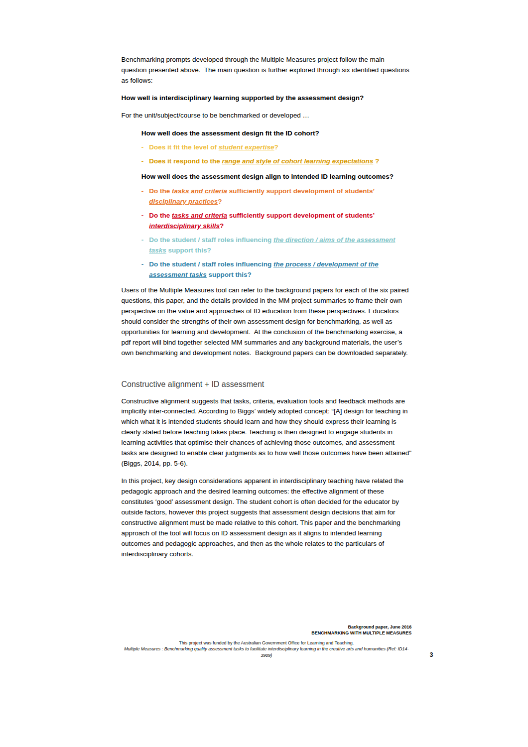Benchmarking prompts developed through the Multiple Measures project follow the main question presented above. The main question is further explored through six identified questions as follows:
How well is interdisciplinary learning supported by the assessment design?
For the unit/subject/course to be benchmarked or developed …
How well does the assessment design fit the ID cohort?
Does it fit the level of student expertise?
Does it respond to the range and style of cohort learning expectations ?
How well does the assessment design align to intended ID learning outcomes?
Do the tasks and criteria sufficiently support development of students’ disciplinary practices?
Do the tasks and criteria sufficiently support development of students’ interdisciplinary skills?
Do the student / staff roles influencing the direction / aims of the assessment tasks support this?
Do the student / staff roles influencing the process / development of the assessment tasks support this?
Users of the Multiple Measures tool can refer to the background papers for each of the six paired questions, this paper, and the details provided in the MM project summaries to frame their own perspective on the value and approaches of ID education from these perspectives. Educators should consider the strengths of their own assessment design for benchmarking, as well as opportunities for learning and development. At the conclusion of the benchmarking exercise, a pdf report will bind together selected MM summaries and any background materials, the user’s own benchmarking and development notes. Background papers can be downloaded separately.
Constructive alignment + ID assessment
Constructive alignment suggests that tasks, criteria, evaluation tools and feedback methods are implicitly inter-connected. According to Biggs’ widely adopted concept: “[A] design for teaching in which what it is intended students should learn and how they should express their learning is clearly stated before teaching takes place. Teaching is then designed to engage students in learning activities that optimise their chances of achieving those outcomes, and assessment tasks are designed to enable clear judgments as to how well those outcomes have been attained" (Biggs, 2014, pp. 5-6).
In this project, key design considerations apparent in interdisciplinary teaching have related the pedagogic approach and the desired learning outcomes: the effective alignment of these constitutes ‘good’ assessment design. The student cohort is often decided for the educator by outside factors, however this project suggests that assessment design decisions that aim for constructive alignment must be made relative to this cohort. This paper and the benchmarking approach of the tool will focus on ID assessment design as it aligns to intended learning outcomes and pedagogic approaches, and then as the whole relates to the particulars of interdisciplinary cohorts.
Background paper, June 2016
BENCHMARKING WITH MULTIPLE MEASURES
This project was funded by the Australian Government Office for Learning and Teaching.
Multiple Measures : Benchmarking quality assessment tasks to facilitate interdisciplinary learning in the creative arts and humanities (Ref: ID14-3909)
3